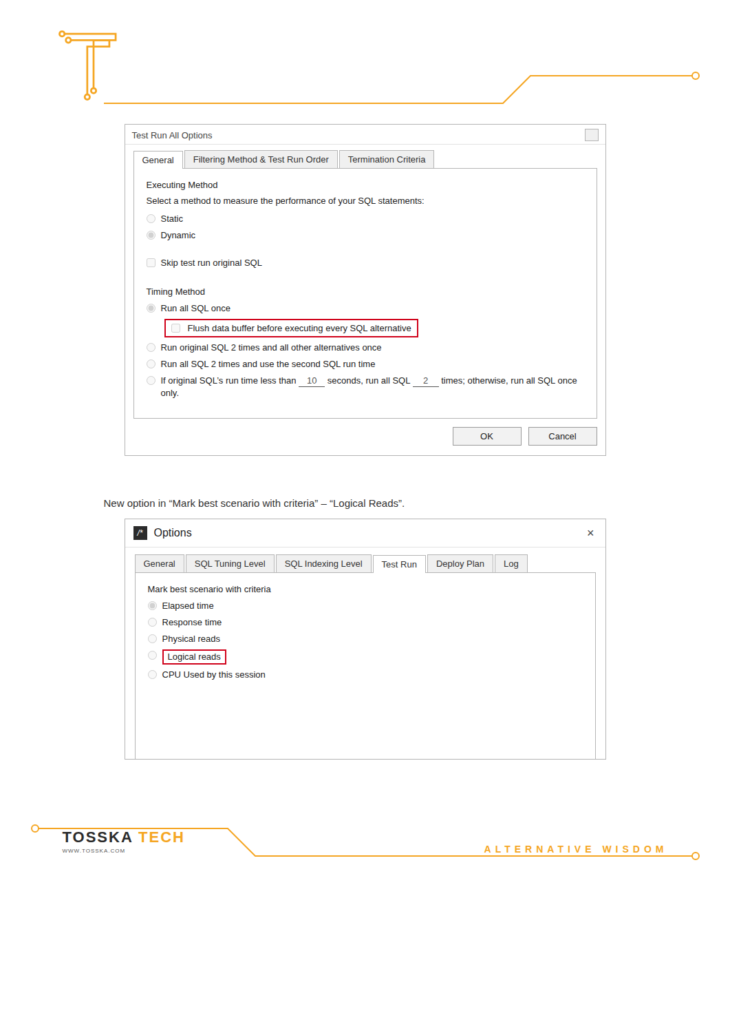Test Run All Options
General
Filtering Method & Test Run Order
Termination Criteria
Executing Method
Select a method to measure the performance of your SQL statements:
Static
Dynamic
Skip test run original SQL
Timing Method
Run all SQL once
Flush data buffer before executing every SQL alternative
Run original SQL 2 times and all other alternatives once
Run all SQL 2 times and use the second SQL run time
If original SQL’s run time less than seconds, run all SQL times; otherwise, run all SQL once only.
OK
Cancel
New option in “Mark best scenario with criteria” – “Logical Reads”.
/* Options
×
General
SQL Tuning Level
SQL Indexing Level
Test Run
Deploy Plan
Log
Mark best scenario with criteria
Elapsed time
Response time
Physical reads
Logical reads
CPU Used by this session
TOSSKA TECH WWW.TOSSKA.COM
ALTERNATIVE WISDOM